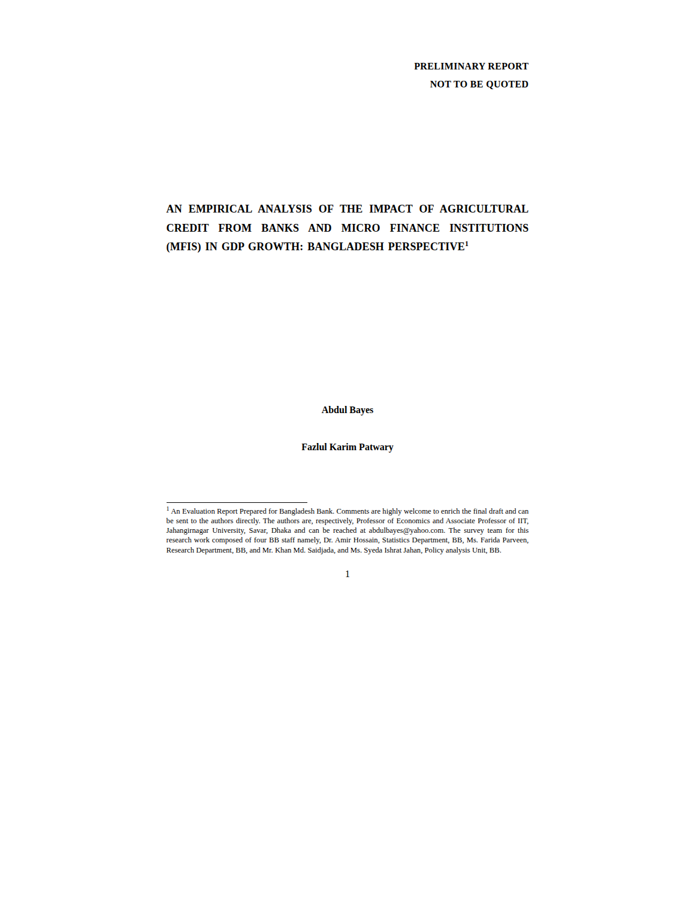PRELIMINARY REPORT
NOT TO BE QUOTED
An Empirical Analysis of the Impact of Agricultural Credit from Banks and Micro Finance Institutions (MFIs) in GDP Growth: Bangladesh Perspective1
Abdul Bayes
Fazlul Karim Patwary
1 An Evaluation Report Prepared for Bangladesh Bank. Comments are highly welcome to enrich the final draft and can be sent to the authors directly. The authors are, respectively, Professor of Economics and Associate Professor of IIT, Jahangirnagar University, Savar, Dhaka and can be reached at abdulbayes@yahoo.com. The survey team for this research work composed of four BB staff namely, Dr. Amir Hossain, Statistics Department, BB, Ms. Farida Parveen, Research Department, BB, and Mr. Khan Md. Saidjada, and Ms. Syeda Ishrat Jahan, Policy analysis Unit, BB.
1